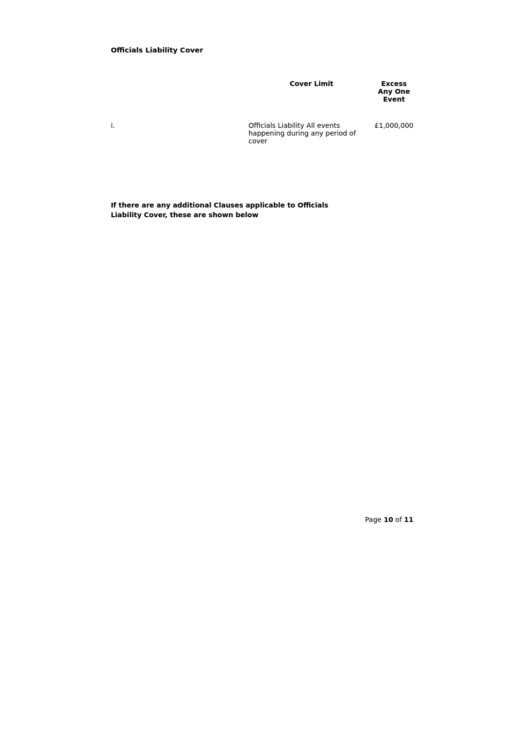Officials Liability Cover
| | Cover Limit | Excess Any One Event |
| --- | --- | --- |
| i. | Officials Liability All events happening during any period of cover | £1,000,000 | |
If there are any additional Clauses applicable to Officials Liability Cover, these are shown below
Page 10 of 11